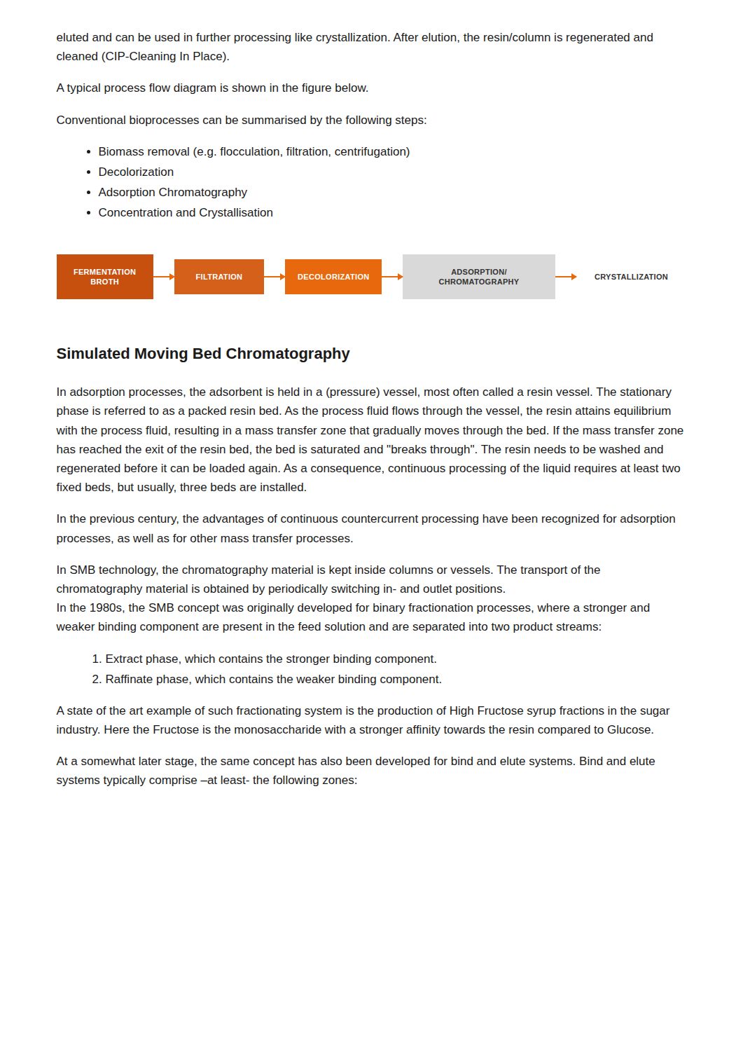eluted and can be used in further processing like crystallization. After elution, the resin/column is regenerated and cleaned (CIP-Cleaning In Place).
A typical process flow diagram is shown in the figure below.
Conventional bioprocesses can be summarised by the following steps:
Biomass removal (e.g. flocculation, filtration, centrifugation)
Decolorization
Adsorption Chromatography
Concentration and Crystallisation
FERMENTATION
BROTH
FILTRATION
DECOLORIZATION
ADSORPTION/
CHROMATOGRAPHY
CRYSTALLIZATION
Simulated Moving Bed Chromatography
In adsorption processes, the adsorbent is held in a (pressure) vessel, most often called a resin vessel. The stationary phase is referred to as a packed resin bed. As the process fluid flows through the vessel, the resin attains equilibrium with the process fluid, resulting in a mass transfer zone that gradually moves through the bed. If the mass transfer zone has reached the exit of the resin bed, the bed is saturated and "breaks through". The resin needs to be washed and regenerated before it can be loaded again. As a consequence, continuous processing of the liquid requires at least two fixed beds, but usually, three beds are installed.
In the previous century, the advantages of continuous countercurrent processing have been recognized for adsorption processes, as well as for other mass transfer processes.
In SMB technology, the chromatography material is kept inside columns or vessels. The transport of the chromatography material is obtained by periodically switching in- and outlet positions.
In the 1980s, the SMB concept was originally developed for binary fractionation processes, where a stronger and weaker binding component are present in the feed solution and are separated into two product streams:
Extract phase, which contains the stronger binding component.
Raffinate phase, which contains the weaker binding component.
A state of the art example of such fractionating system is the production of High Fructose syrup fractions in the sugar industry. Here the Fructose is the monosaccharide with a stronger affinity towards the resin compared to Glucose.
At a somewhat later stage, the same concept has also been developed for bind and elute systems. Bind and elute systems typically comprise –at least- the following zones: